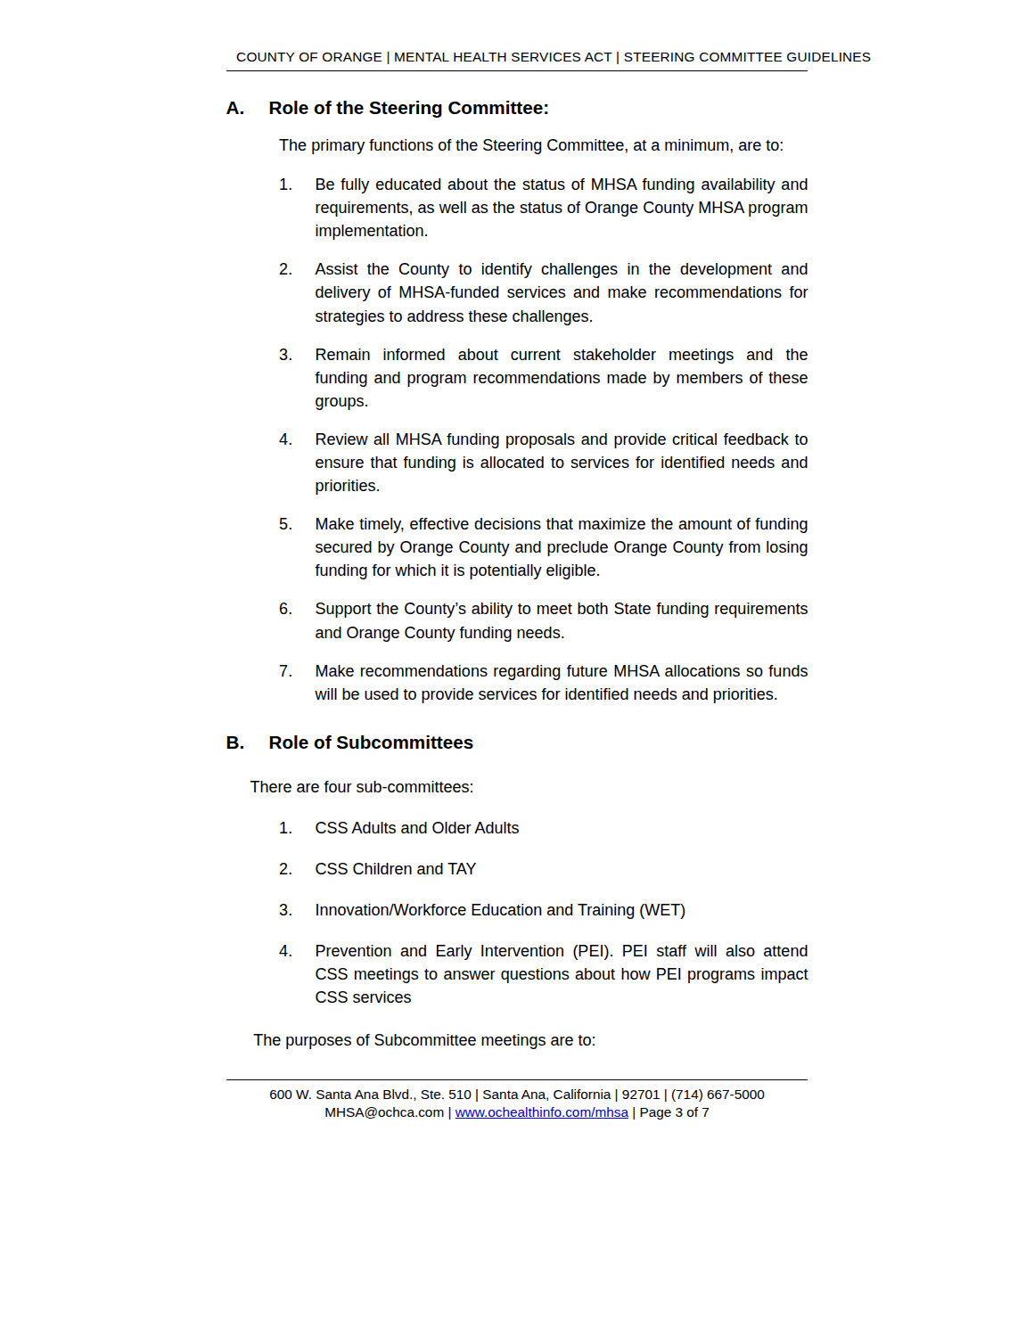COUNTY OF ORANGE | MENTAL HEALTH SERVICES ACT | STEERING COMMITTEE GUIDELINES
A.
Role of the Steering Committee:
The primary functions of the Steering Committee, at a minimum, are to:
Be fully educated about the status of MHSA funding availability and requirements, as well as the status of Orange County MHSA program implementation.
Assist the County to identify challenges in the development and delivery of MHSA-funded services and make recommendations for strategies to address these challenges.
Remain informed about current stakeholder meetings and the funding and program recommendations made by members of these groups.
Review all MHSA funding proposals and provide critical feedback to ensure that funding is allocated to services for identified needs and priorities.
Make timely, effective decisions that maximize the amount of funding secured by Orange County and preclude Orange County from losing funding for which it is potentially eligible.
Support the County’s ability to meet both State funding requirements and Orange County funding needs.
Make recommendations regarding future MHSA allocations so funds will be used to provide services for identified needs and priorities.
B.
Role of Subcommittees
There are four sub-committees:
CSS Adults and Older Adults
CSS Children and TAY
Innovation/Workforce Education and Training (WET)
Prevention and Early Intervention (PEI). PEI staff will also attend CSS meetings to answer questions about how PEI programs impact CSS services
The purposes of Subcommittee meetings are to:
600 W. Santa Ana Blvd., Ste. 510 | Santa Ana, California | 92701 | (714) 667-5000
MHSA@ochca.com | www.ochealthinfo.com/mhsa | Page 3 of 7